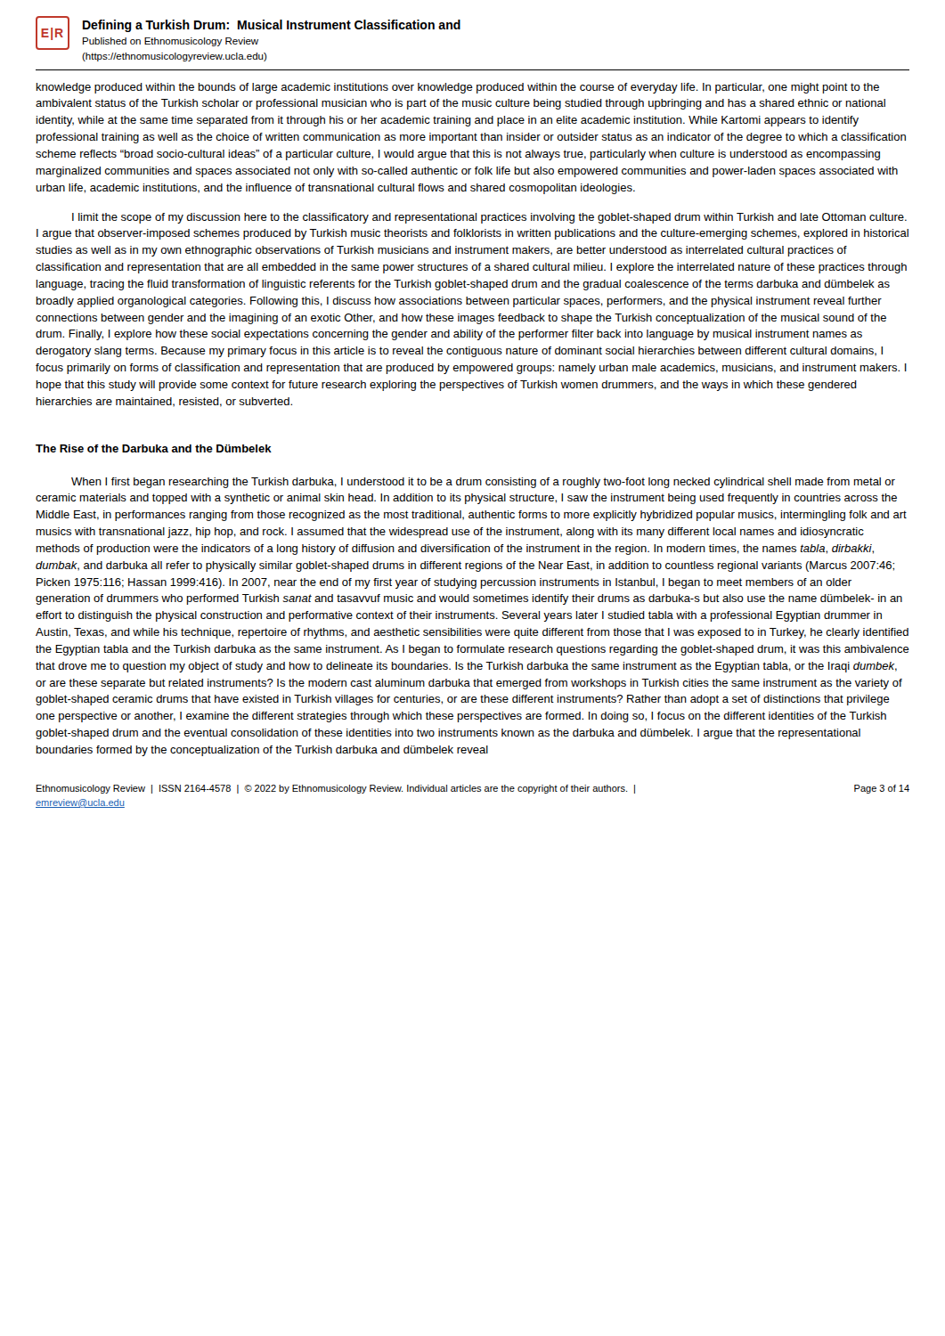E|R
Defining a Turkish Drum: Musical Instrument Classification and
Published on Ethnomusicology Review
(https://ethnomusicologyreview.ucla.edu)
knowledge produced within the bounds of large academic institutions over knowledge produced within the course of everyday life. In particular, one might point to the ambivalent status of the Turkish scholar or professional musician who is part of the music culture being studied through upbringing and has a shared ethnic or national identity, while at the same time separated from it through his or her academic training and place in an elite academic institution. While Kartomi appears to identify professional training as well as the choice of written communication as more important than insider or outsider status as an indicator of the degree to which a classification scheme reflects “broad socio-cultural ideas” of a particular culture, I would argue that this is not always true, particularly when culture is understood as encompassing marginalized communities and spaces associated not only with so-called authentic or folk life but also empowered communities and power-laden spaces associated with urban life, academic institutions, and the influence of transnational cultural flows and shared cosmopolitan ideologies.
I limit the scope of my discussion here to the classificatory and representational practices involving the goblet-shaped drum within Turkish and late Ottoman culture. I argue that observer-imposed schemes produced by Turkish music theorists and folklorists in written publications and the culture-emerging schemes, explored in historical studies as well as in my own ethnographic observations of Turkish musicians and instrument makers, are better understood as interrelated cultural practices of classification and representation that are all embedded in the same power structures of a shared cultural milieu. I explore the interrelated nature of these practices through language, tracing the fluid transformation of linguistic referents for the Turkish goblet-shaped drum and the gradual coalescence of the terms darbuka and dümbelek as broadly applied organological categories. Following this, I discuss how associations between particular spaces, performers, and the physical instrument reveal further connections between gender and the imagining of an exotic Other, and how these images feedback to shape the Turkish conceptualization of the musical sound of the drum. Finally, I explore how these social expectations concerning the gender and ability of the performer filter back into language by musical instrument names as derogatory slang terms. Because my primary focus in this article is to reveal the contiguous nature of dominant social hierarchies between different cultural domains, I focus primarily on forms of classification and representation that are produced by empowered groups: namely urban male academics, musicians, and instrument makers. I hope that this study will provide some context for future research exploring the perspectives of Turkish women drummers, and the ways in which these gendered hierarchies are maintained, resisted, or subverted.
The Rise of the Darbuka and the Dümbelek
When I first began researching the Turkish darbuka, I understood it to be a drum consisting of a roughly two-foot long necked cylindrical shell made from metal or ceramic materials and topped with a synthetic or animal skin head. In addition to its physical structure, I saw the instrument being used frequently in countries across the Middle East, in performances ranging from those recognized as the most traditional, authentic forms to more explicitly hybridized popular musics, intermingling folk and art musics with transnational jazz, hip hop, and rock. I assumed that the widespread use of the instrument, along with its many different local names and idiosyncratic methods of production were the indicators of a long history of diffusion and diversification of the instrument in the region. In modern times, the names tabla, dirbakki, dumbak, and darbuka all refer to physically similar goblet-shaped drums in different regions of the Near East, in addition to countless regional variants (Marcus 2007:46; Picken 1975:116; Hassan 1999:416). In 2007, near the end of my first year of studying percussion instruments in Istanbul, I began to meet members of an older generation of drummers who performed Turkish sanat and tasavvuf music and would sometimes identify their drums as darbuka-s but also use the name dümbelek- in an effort to distinguish the physical construction and performative context of their instruments. Several years later I studied tabla with a professional Egyptian drummer in Austin, Texas, and while his technique, repertoire of rhythms, and aesthetic sensibilities were quite different from those that I was exposed to in Turkey, he clearly identified the Egyptian tabla and the Turkish darbuka as the same instrument. As I began to formulate research questions regarding the goblet-shaped drum, it was this ambivalence that drove me to question my object of study and how to delineate its boundaries. Is the Turkish darbuka the same instrument as the Egyptian tabla, or the Iraqi dumbek, or are these separate but related instruments? Is the modern cast aluminum darbuka that emerged from workshops in Turkish cities the same instrument as the variety of goblet-shaped ceramic drums that have existed in Turkish villages for centuries, or are these different instruments? Rather than adopt a set of distinctions that privilege one perspective or another, I examine the different strategies through which these perspectives are formed. In doing so, I focus on the different identities of the Turkish goblet-shaped drum and the eventual consolidation of these identities into two instruments known as the darbuka and dümbelek. I argue that the representational boundaries formed by the conceptualization of the Turkish darbuka and dümbelek reveal
Ethnomusicology Review | ISSN 2164-4578 | © 2022 by Ethnomusicology Review. Individual articles are the copyright of their authors. |
emreview@ucla.edu
Page 3 of 14